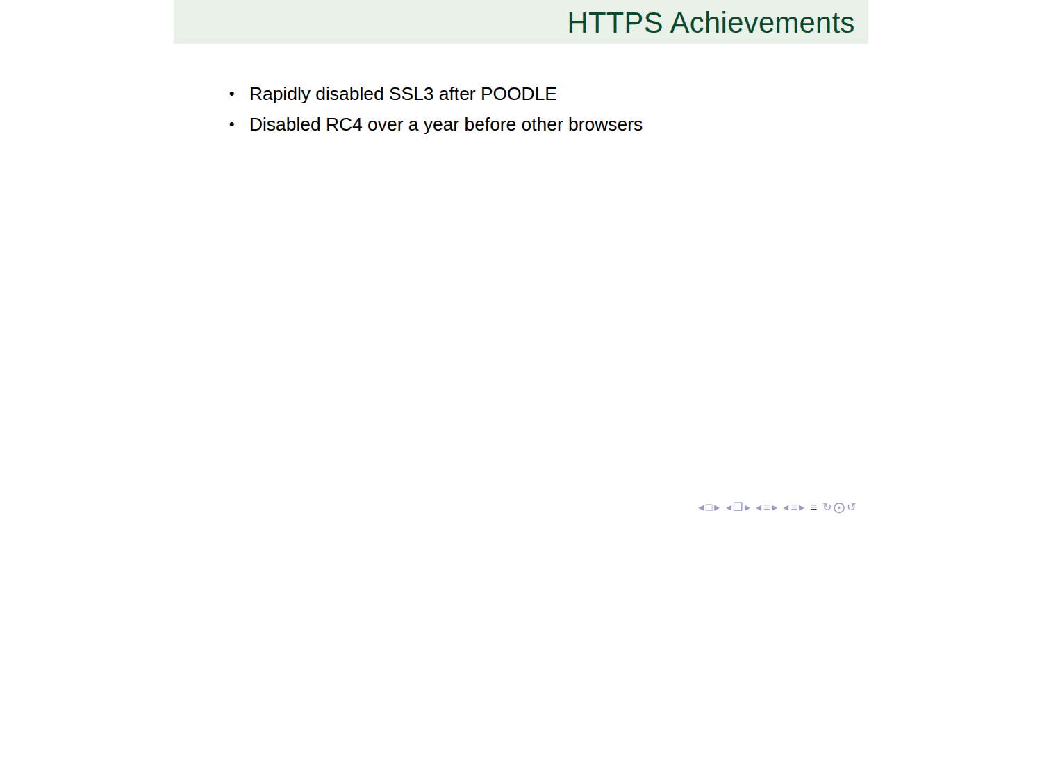HTTPS Achievements
Rapidly disabled SSL3 after POODLE
Disabled RC4 over a year before other browsers
◂□▸ ◂❐▸ ◂≡▸ ◂≡▸ ≡ ↻⨀↺